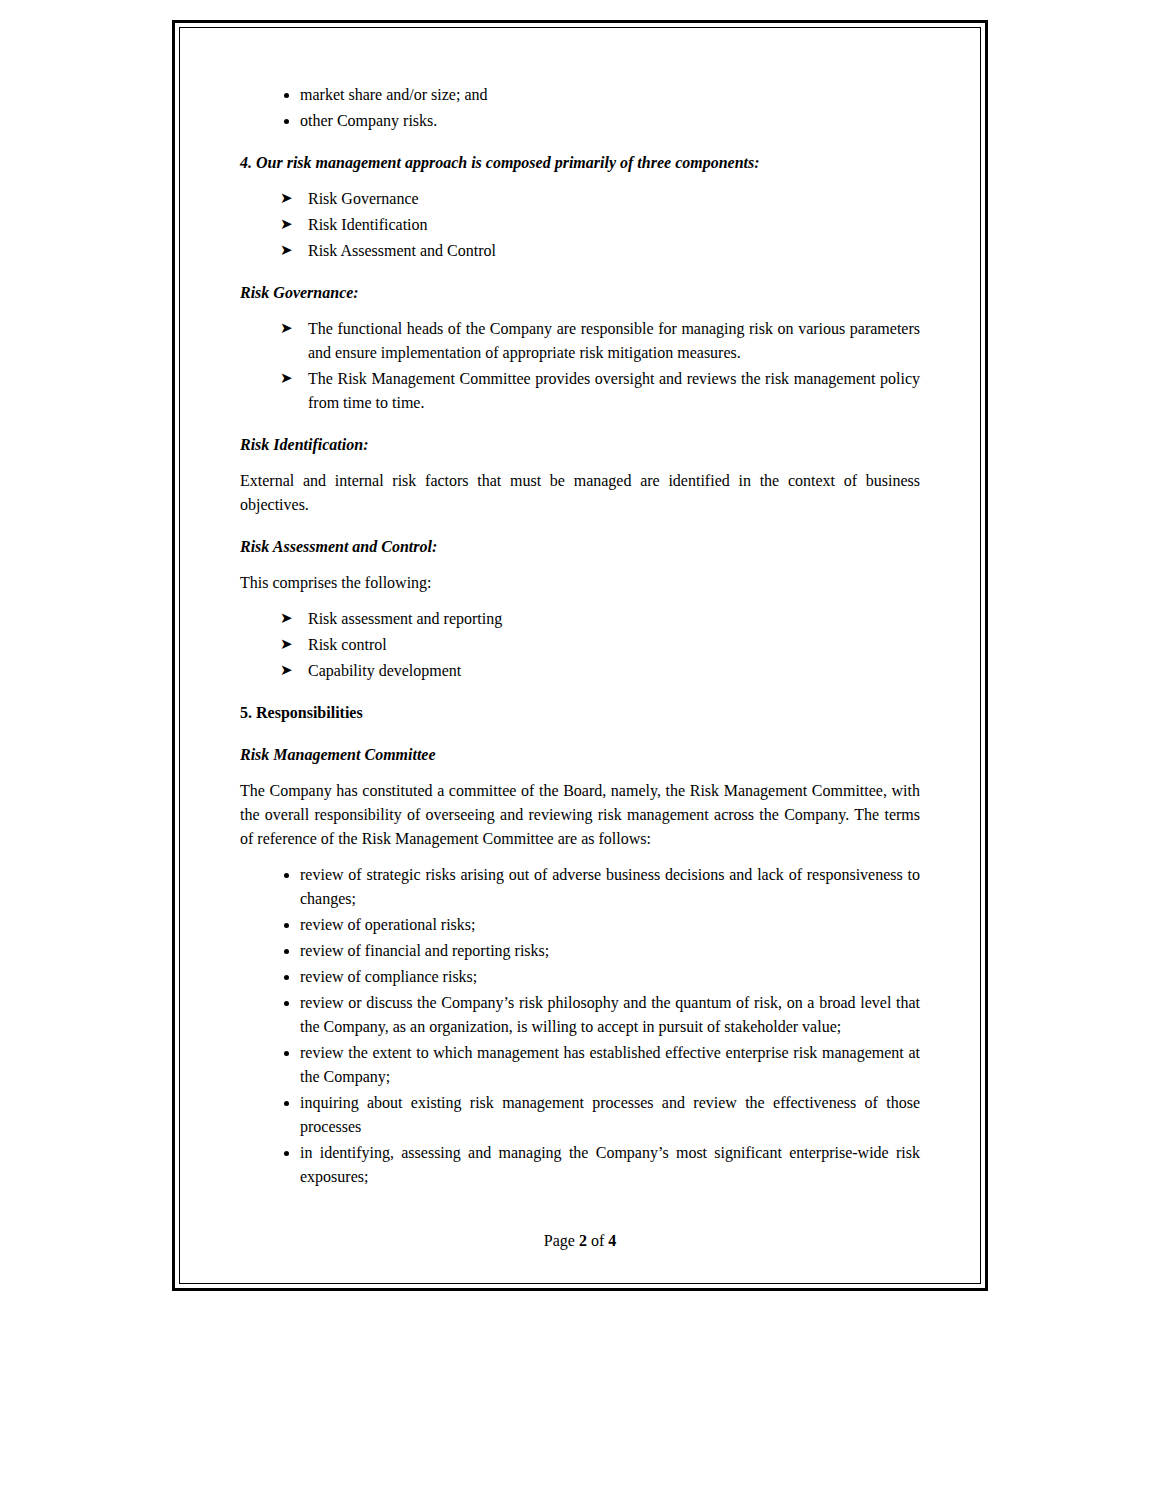market share and/or size; and
other Company risks.
4. Our risk management approach is composed primarily of three components:
Risk Governance
Risk Identification
Risk Assessment and Control
Risk Governance:
The functional heads of the Company are responsible for managing risk on various parameters and ensure implementation of appropriate risk mitigation measures.
The Risk Management Committee provides oversight and reviews the risk management policy from time to time.
Risk Identification:
External and internal risk factors that must be managed are identified in the context of business objectives.
Risk Assessment and Control:
This comprises the following:
Risk assessment and reporting
Risk control
Capability development
5. Responsibilities
Risk Management Committee
The Company has constituted a committee of the Board, namely, the Risk Management Committee, with the overall responsibility of overseeing and reviewing risk management across the Company. The terms of reference of the Risk Management Committee are as follows:
review of strategic risks arising out of adverse business decisions and lack of responsiveness to changes;
review of operational risks;
review of financial and reporting risks;
review of compliance risks;
review or discuss the Company’s risk philosophy and the quantum of risk, on a broad level that the Company, as an organization, is willing to accept in pursuit of stakeholder value;
review the extent to which management has established effective enterprise risk management at the Company;
inquiring about existing risk management processes and review the effectiveness of those processes
in identifying, assessing and managing the Company’s most significant enterprise-wide risk exposures;
Page 2 of 4